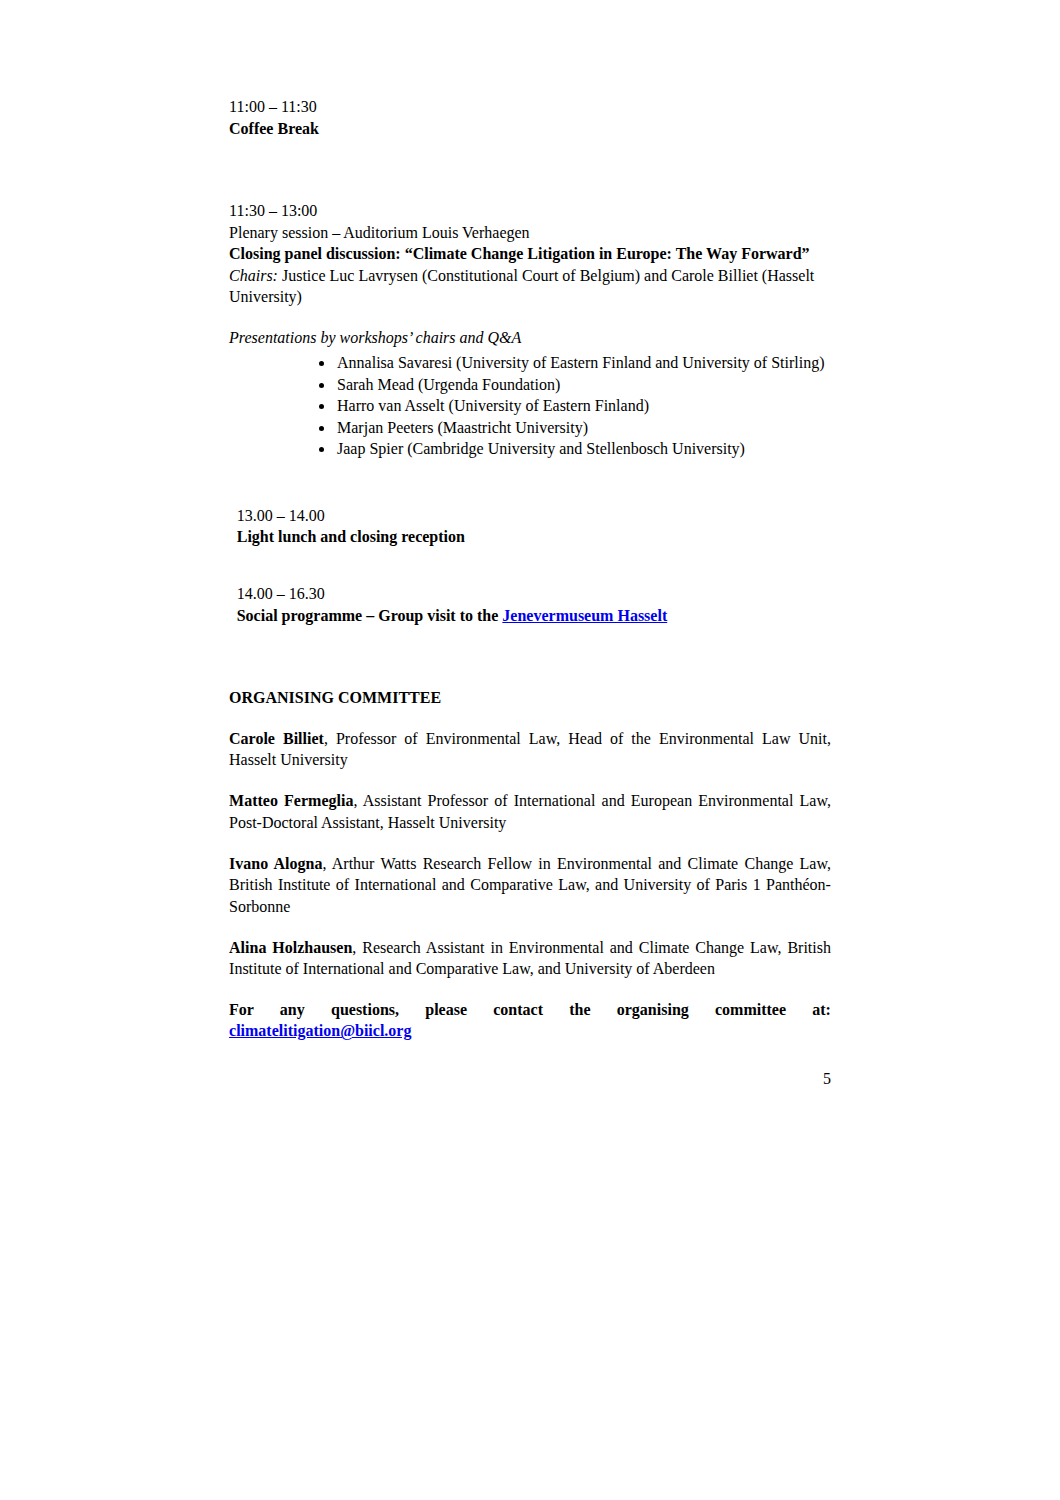11:00 – 11:30
Coffee Break
11:30 – 13:00
Plenary session – Auditorium Louis Verhaegen
Closing panel discussion: “Climate Change Litigation in Europe: The Way Forward”
Chairs: Justice Luc Lavrysen (Constitutional Court of Belgium) and Carole Billiet (Hasselt University)
Presentations by workshops’ chairs and Q&A
Annalisa Savaresi (University of Eastern Finland and University of Stirling)
Sarah Mead (Urgenda Foundation)
Harro van Asselt (University of Eastern Finland)
Marjan Peeters (Maastricht University)
Jaap Spier (Cambridge University and Stellenbosch University)
13.00 – 14.00
Light lunch and closing reception
14.00 – 16.30
Social programme – Group visit to the Jenevermuseum Hasselt
ORGANISING COMMITTEE
Carole Billiet, Professor of Environmental Law, Head of the Environmental Law Unit, Hasselt University
Matteo Fermeglia, Assistant Professor of International and European Environmental Law, Post-Doctoral Assistant, Hasselt University
Ivano Alogna, Arthur Watts Research Fellow in Environmental and Climate Change Law, British Institute of International and Comparative Law, and University of Paris 1 Panthéon-Sorbonne
Alina Holzhausen, Research Assistant in Environmental and Climate Change Law, British Institute of International and Comparative Law, and University of Aberdeen
For any questions, please contact the organising committee at: climatelitigation@biicl.org
5